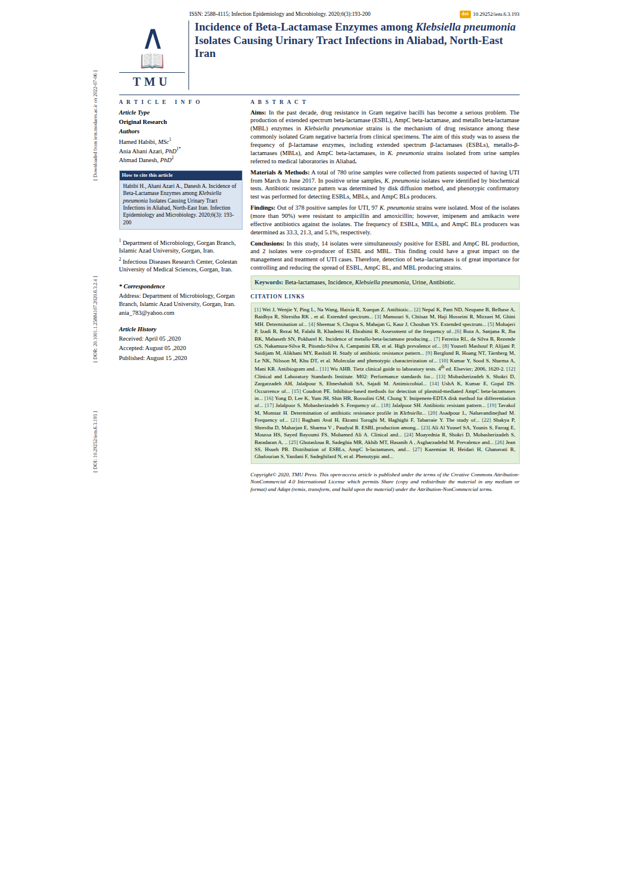[ Downloaded from iem.modares.ac.ir on 2022-07-06 ]
[ DOR: 20.1001.1.25884107.2020.6.3.2.4 ]
[ DOI: 10.29252/iem.6.3.193 ]
ISSN: 2588-4115; Infection Epidemiology and Microbiology. 2020;6(3):193-200
doi 10.29252/iem.6.3.193
∧
📖
TMU
Incidence of Beta-Lactamase Enzymes among Klebsiella pneumonia Isolates Causing Urinary Tract Infections in Aliabad, North-East Iran
A R T I C L E I N F O
Article Type
Original Research
Authors
Hamed Habibi, MSc1
Ania Ahani Azari, PhD1*
Ahmad Danesh, PhD2
How to cite this article
Habibi H., Ahani Azari A., Danesh A. Incidence of Beta-Lactamase Enzymes among Klebsiella pneumonia Isolates Causing Urinary Tract Infections in Aliabad, North-East Iran. Infection Epidemiology and Microbiology. 2020;6(3): 193-200
1 Department of Microbiology, Gorgan Branch, Islamic Azad University, Gorgan, Iran.
2 Infectious Diseases Research Center, Golestan University of Medical Sciences, Gorgan, Iran.
* Correspondence
Address: Department of Microbiology, Gorgan Branch, Islamic Azad University, Gorgan, Iran.
ania_783@yahoo.com
Article History
Received: April 05 ,2020
Accepted: August 05 ,2020
Published: August 15 ,2020
A B S T R A C T
Aims: In the past decade, drug resistance in Gram negative bacilli has become a serious problem. The production of extended spectrum beta-lactamase (ESBL), AmpC beta-lactamase, and metallo beta-lactamase (MBL) enzymes in Klebsiella pneumoniae strains is the mechanism of drug resistance among these commonly isolated Gram negative bacteria from clinical specimens. The aim of this study was to assess the frequency of β-lactamase enzymes, including extended spectrum β-lactamases (ESBLs), metallo-β-lactamases (MBLs), and AmpC beta-lactamases, in K. pneumonia strains isolated from urine samples referred to medical laboratories in Aliabad.
Materials & Methods: A total of 780 urine samples were collected from patients suspected of having UTI from March to June 2017. In positive urine samples, K. pneumonia isolates were identified by biochemical tests. Antibiotic resistance pattern was determined by disk diffusion method, and phenotypic confirmatory test was performed for detecting ESBLs, MBLs, and AmpC BLs producers.
Findings: Out of 378 positive samples for UTI, 97 K. pneumonia strains were isolated. Most of the isolates (more than 90%) were resistant to ampicillin and amoxicillin; however, imipenem and amikacin were effective antibiotics against the isolates. The frequency of ESBLs, MBLs, and AmpC BLs producers was determined as 33.3, 21.3, and 5.1%, respectively.
Conclusions: In this study, 14 isolates were simultaneously positive for ESBL and AmpC BL production, and 2 isolates were co-producer of ESBL and MBL. This finding could have a great impact on the management and treatment of UTI cases. Therefore, detection of beta–lactamases is of great importance for controlling and reducing the spread of ESBL, AmpC BL, and MBL producing strains.
Keywords: Beta-lactamases, Incidence, Klebsiella pneumonia, Urine, Antibiotic.
CITATION LINKS
[1] Wei J, Wenjie Y, Ping L, Na Wang, Haixia R, Xuequn Z. Antibiotic... [2] Nepal K, Pant ND, Neupane B, Belbase A, Baidhya R, Shrestha RK , et al. Extended spectrum... [3] Mansouri S, Chitsaz M, Haji Hosseini R, Mirzaei M, Ghini MH. Determination of... [4] Sheemar S, Chopra S, Mahajan G, Kaur J, Chouhan YS. Extended spectrum... [5] Mohajeri P, Izadi B, Rezai M, Falahi B, Khademi H, Ebrahimi R. Assessment of the frequency of...[6] Bora A, Sanjana R, Jha BK, Mahaseth SN, Pokharel K. Incidence of metallo-beta-lactamase producing... [7] Ferreira RL, da Silva B, Rezende GS, Nakamura-Silva R, Pitondo-Silva A, Campanini EB, et al. High prevalence of... [8] Yousefi Mashouf P, Alijani P, Saidijam M, Alikhani MY, Rashidi H. Study of antibiotic resistance pattern... [9] Berglund B, Hoang NT, Tärnberg M, Le NK, Nilsson M, Khu DT, et al. Molecular and phenotypic characterization of... [10] Kumar Y, Sood S, Sharma A, Mani KR. Antibiogram and... [11] Wu AHB. Tietz clinical guide to laboratory tests. 4th ed. Elsevier; 2006, 1620-2. [12] Clinical and Laboratory Standards Institute. M02: Performance standards for... [13] Mobasherizadeh S, Shokri D, Zargarzadeh AH, Jalalpour S, Ebneshahidi SA, Sajadi M. Antimicrobial... [14] UshA K, Kumar E, Gopal DS. Occurrence of... [15] Coudron PE. Inhibitor-based methods for detection of plasmid-mediated AmpC beta-lactamases in... [16] Yong D, Lee K, Yum JH, Shin HB, Rossolini GM, Chong Y. Imipenem-EDTA disk method for differentiation of... [17] Jalalpoor S, Mobasherizadeh S. Frequency of... [18] Jalalpoor SH. Antibiotic resistant pattern... [19] Tavakol M, Momtaz H. Determination of antibiotic resistance profile in Klebsiella... [20] Asadpour L, Nahavandinejhad M. Frequency of... [21] Baghani Aval H, Ekrami Toroghi M, Haghighi F, Tabarraie Y. The study of... [22] Shakya P, Shrestha D, Maharjan E, Sharma V , Paudyal R. ESBL production among... [23] Ali Al Yousef SA, Younis S, Farrag E, Moussa HS, Sayed Bayoumi FS, Mohamed Ali A. Clinical and... [24] Moayednia R, Shokri D, Mobasherizadeh S, Baradaran A, .. [25] Ghotasloua R, Sadeghia MR, Akhib MT, Hasanib A , Asgharzadehd M. Prevalence and... [26] Jean SS, Hsueh PR. Distribution of ESBLs, AmpC b-lactamases, and... [27] Kazemian H, Heidari H, Ghanavati R, Ghafourian S, Yazdani F, Sadeghifard N, et al. Phenotypic and...
Copyright© 2020, TMU Press. This open-access article is published under the terms of the Creative Commons Attribution-NonCommercial 4.0 International License which permits Share (copy and redistribute the material in any medium or format) and Adapt (remix, transform, and build upon the material) under the Attribution-NonCommercial terms.